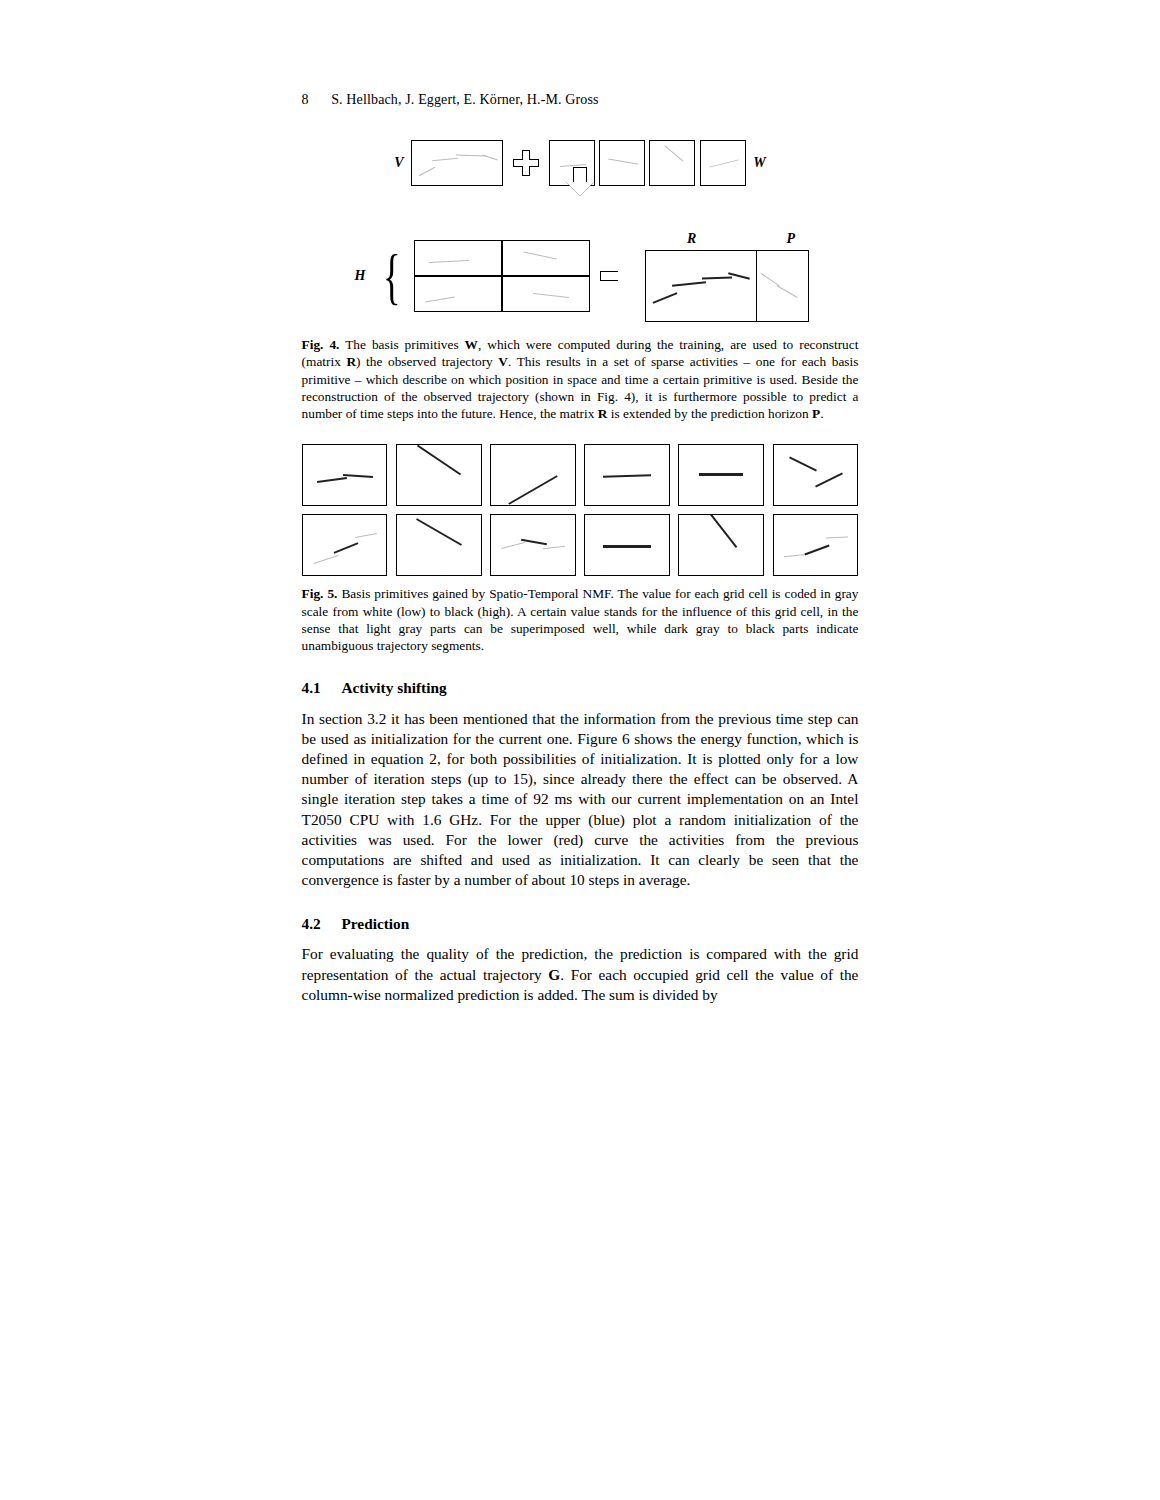8 S. Hellbach, J. Eggert, E. Körner, H.-M. Gross
V
W
H {
RP
Fig. 4. The basis primitives W, which were computed during the training, are used to reconstruct (matrix R) the observed trajectory V. This results in a set of sparse activities – one for each basis primitive – which describe on which position in space and time a certain primitive is used. Beside the reconstruction of the observed trajectory (shown in Fig. 4), it is furthermore possible to predict a number of time steps into the future. Hence, the matrix R is extended by the prediction horizon P.
Fig. 5. Basis primitives gained by Spatio-Temporal NMF. The value for each grid cell is coded in gray scale from white (low) to black (high). A certain value stands for the influence of this grid cell, in the sense that light gray parts can be superimposed well, while dark gray to black parts indicate unambiguous trajectory segments.
4.1 Activity shifting
In section 3.2 it has been mentioned that the information from the previous time step can be used as initialization for the current one. Figure 6 shows the energy function, which is defined in equation 2, for both possibilities of initialization. It is plotted only for a low number of iteration steps (up to 15), since already there the effect can be observed. A single iteration step takes a time of 92 ms with our current implementation on an Intel T2050 CPU with 1.6 GHz. For the upper (blue) plot a random initialization of the activities was used. For the lower (red) curve the activities from the previous computations are shifted and used as initialization. It can clearly be seen that the convergence is faster by a number of about 10 steps in average.
4.2 Prediction
For evaluating the quality of the prediction, the prediction is compared with the grid representation of the actual trajectory G. For each occupied grid cell the value of the column-wise normalized prediction is added. The sum is divided by